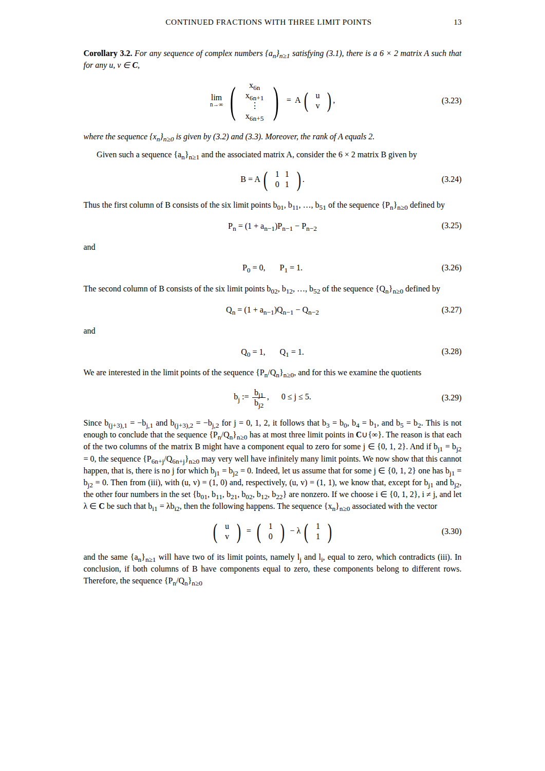CONTINUED FRACTIONS WITH THREE LIMIT POINTS 13
Corollary 3.2. For any sequence of complex numbers {an}n≥1 satisfying (3.1), there is a 6 × 2 matrix A such that for any u, v ∈ C,
lim n→∞ (
| x 6n |
| x 6n+1 |
| ⋮ |
| x 6n+5 |
) = A (
| u |
| v |
), (3.23)
where the sequence {xn}n≥0 is given by (3.2) and (3.3). Moreover, the rank of A equals 2.
Given such a sequence {an}n≥1 and the associated matrix A, consider the 6 × 2 matrix B given by
B = A (
| 1 | 1 |
| 0 | 1 |
). (3.24)
Thus the first column of B consists of the six limit points b01, b11, …, b51 of the sequence {Pn}n≥0 defined by
Pn = (1 + an−1)Pn−1 − Pn−2 (3.25)
and
P0 = 0, P1 = 1. (3.26)
The second column of B consists of the six limit points b02, b12, …, b52 of the sequence {Qn}n≥0 defined by
Qn = (1 + an−1)Qn−1 − Qn−2 (3.27)
and
Q0 = 1, Q1 = 1. (3.28)
We are interested in the limit points of the sequence {Pn/Qn}n≥0, and for this we examine the quotients
bj := bj1 bj2, 0 ≤ j ≤ 5. (3.29)
Since b(j+3),1 = −bj,1 and b(j+3),2 = −bj,2 for j = 0, 1, 2, it follows that b3 = b0, b4 = b1, and b5 = b2. This is not enough to conclude that the sequence {Pn/Qn}n≥0 has at most three limit points in C∪{∞}. The reason is that each of the two columns of the matrix B might have a component equal to zero for some j ∈ {0, 1, 2}. And if bj1 = bj2 = 0, the sequence {P6n+j/Q6n+j}n≥0 may very well have infinitely many limit points. We now show that this cannot happen, that is, there is no j for which bj1 = bj2 = 0. Indeed, let us assume that for some j ∈ {0, 1, 2} one has bj1 = bj2 = 0. Then from (iii), with (u, v) = (1, 0) and, respectively, (u, v) = (1, 1), we know that, except for bj1 and bj2, the other four numbers in the set {b01, b11, b21, b02, b12, b22} are nonzero. If we choose i ∈ {0, 1, 2}, i ≠ j, and let λ ∈ C be such that bi1 = λbi2, then the following happens. The sequence {xn}n≥0 associated with the vector
(
| u |
| v |
) = (
| 1 |
| 0 |
) − λ (
| 1 |
| 1 |
) (3.30)
and the same {an}n≥1 will have two of its limit points, namely lj and li, equal to zero, which contradicts (iii). In conclusion, if both columns of B have components equal to zero, these components belong to different rows. Therefore, the sequence {Pn/Qn}n≥0